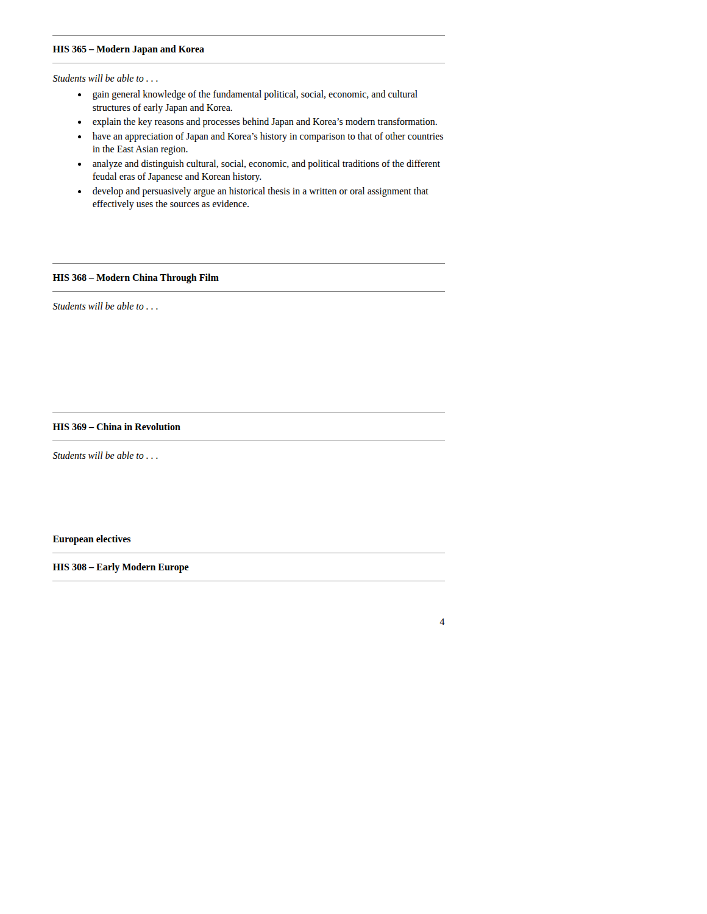HIS 365 – Modern Japan and Korea
Students will be able to . . .
gain general knowledge of the fundamental political, social, economic, and cultural structures of early Japan and Korea.
explain the key reasons and processes behind Japan and Korea’s modern transformation.
have an appreciation of Japan and Korea’s history in comparison to that of other countries in the East Asian region.
analyze and distinguish cultural, social, economic, and political traditions of the different feudal eras of Japanese and Korean history.
develop and persuasively argue an historical thesis in a written or oral assignment that effectively uses the sources as evidence.
HIS 368 – Modern China Through Film
Students will be able to . . .
HIS 369 – China in Revolution
Students will be able to . . .
European electives
HIS 308 – Early Modern Europe
4